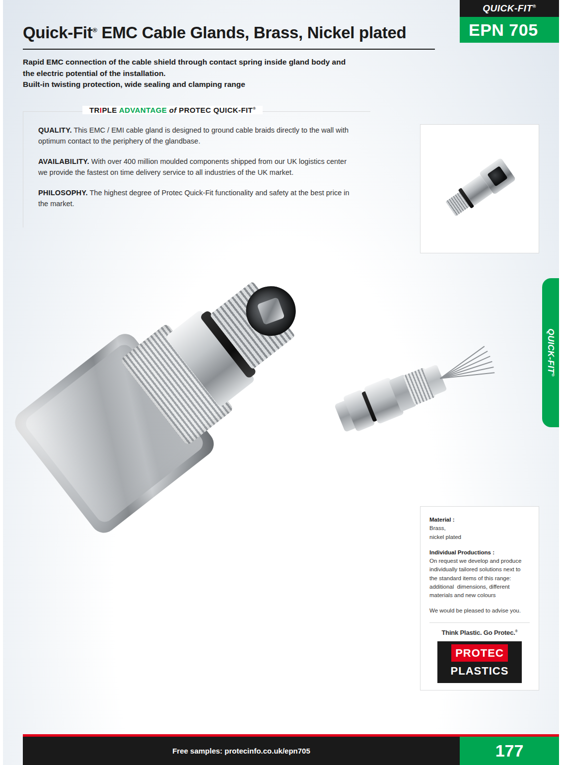QUICK-FIT®
EPN 705
Quick-Fit® EMC Cable Glands, Brass, Nickel plated
Rapid EMC connection of the cable shield through contact spring inside gland body and
the electric potential of the installation.
Built-in twisting protection, wide sealing and clamping range
TRIPLE ADVANTAGE of PROTEC QUICK-FIT®
QUALITY. This EMC / EMI cable gland is designed to ground cable braids directly to the wall with optimum contact to the periphery of the glandbase.
AVAILABILITY. With over 400 million moulded components shipped from our UK logistics center we provide the fastest on time delivery service to all industries of the UK market.
PHILOSOPHY. The highest degree of Protec Quick-Fit functionality and safety at the best price in the market.
QUICK-FIT®
Material :
Brass,
nickel plated
Individual Productions :
On request we develop and produce individually tailored solutions next to the standard items of this range: additional dimensions, different materials and new colours
We would be pleased to advise you.
Think Plastic. Go Protec.®
PROTEC PLASTICS
Free samples: protecinfo.co.uk/epn705
177